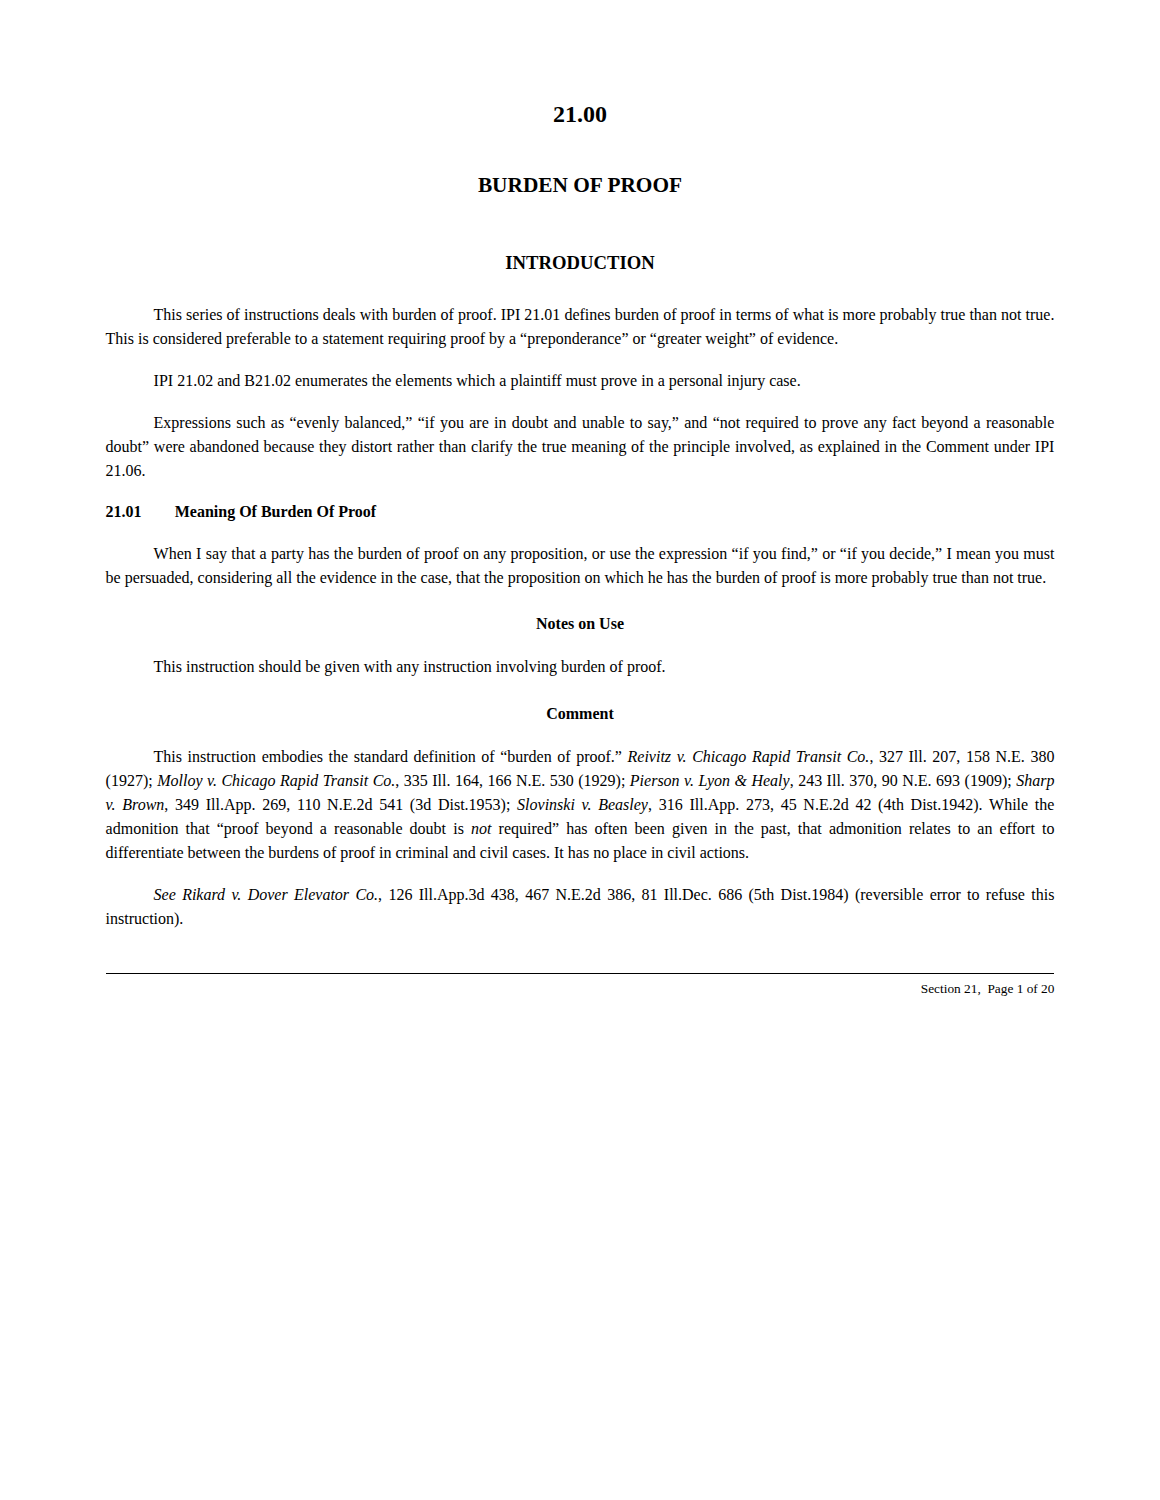21.00
BURDEN OF PROOF
INTRODUCTION
This series of instructions deals with burden of proof. IPI 21.01 defines burden of proof in terms of what is more probably true than not true. This is considered preferable to a statement requiring proof by a “preponderance” or “greater weight” of evidence.
IPI 21.02 and B21.02 enumerates the elements which a plaintiff must prove in a personal injury case.
Expressions such as “evenly balanced,” “if you are in doubt and unable to say,” and “not required to prove any fact beyond a reasonable doubt” were abandoned because they distort rather than clarify the true meaning of the principle involved, as explained in the Comment under IPI 21.06.
21.01 Meaning Of Burden Of Proof
When I say that a party has the burden of proof on any proposition, or use the expression “if you find,” or “if you decide,” I mean you must be persuaded, considering all the evidence in the case, that the proposition on which he has the burden of proof is more probably true than not true.
Notes on Use
This instruction should be given with any instruction involving burden of proof.
Comment
This instruction embodies the standard definition of “burden of proof.” Reivitz v. Chicago Rapid Transit Co., 327 Ill. 207, 158 N.E. 380 (1927); Molloy v. Chicago Rapid Transit Co., 335 Ill. 164, 166 N.E. 530 (1929); Pierson v. Lyon & Healy, 243 Ill. 370, 90 N.E. 693 (1909); Sharp v. Brown, 349 Ill.App. 269, 110 N.E.2d 541 (3d Dist.1953); Slovinski v. Beasley, 316 Ill.App. 273, 45 N.E.2d 42 (4th Dist.1942). While the admonition that “proof beyond a reasonable doubt is not required” has often been given in the past, that admonition relates to an effort to differentiate between the burdens of proof in criminal and civil cases. It has no place in civil actions.
See Rikard v. Dover Elevator Co., 126 Ill.App.3d 438, 467 N.E.2d 386, 81 Ill.Dec. 686 (5th Dist.1984) (reversible error to refuse this instruction).
Section 21, Page 1 of 20